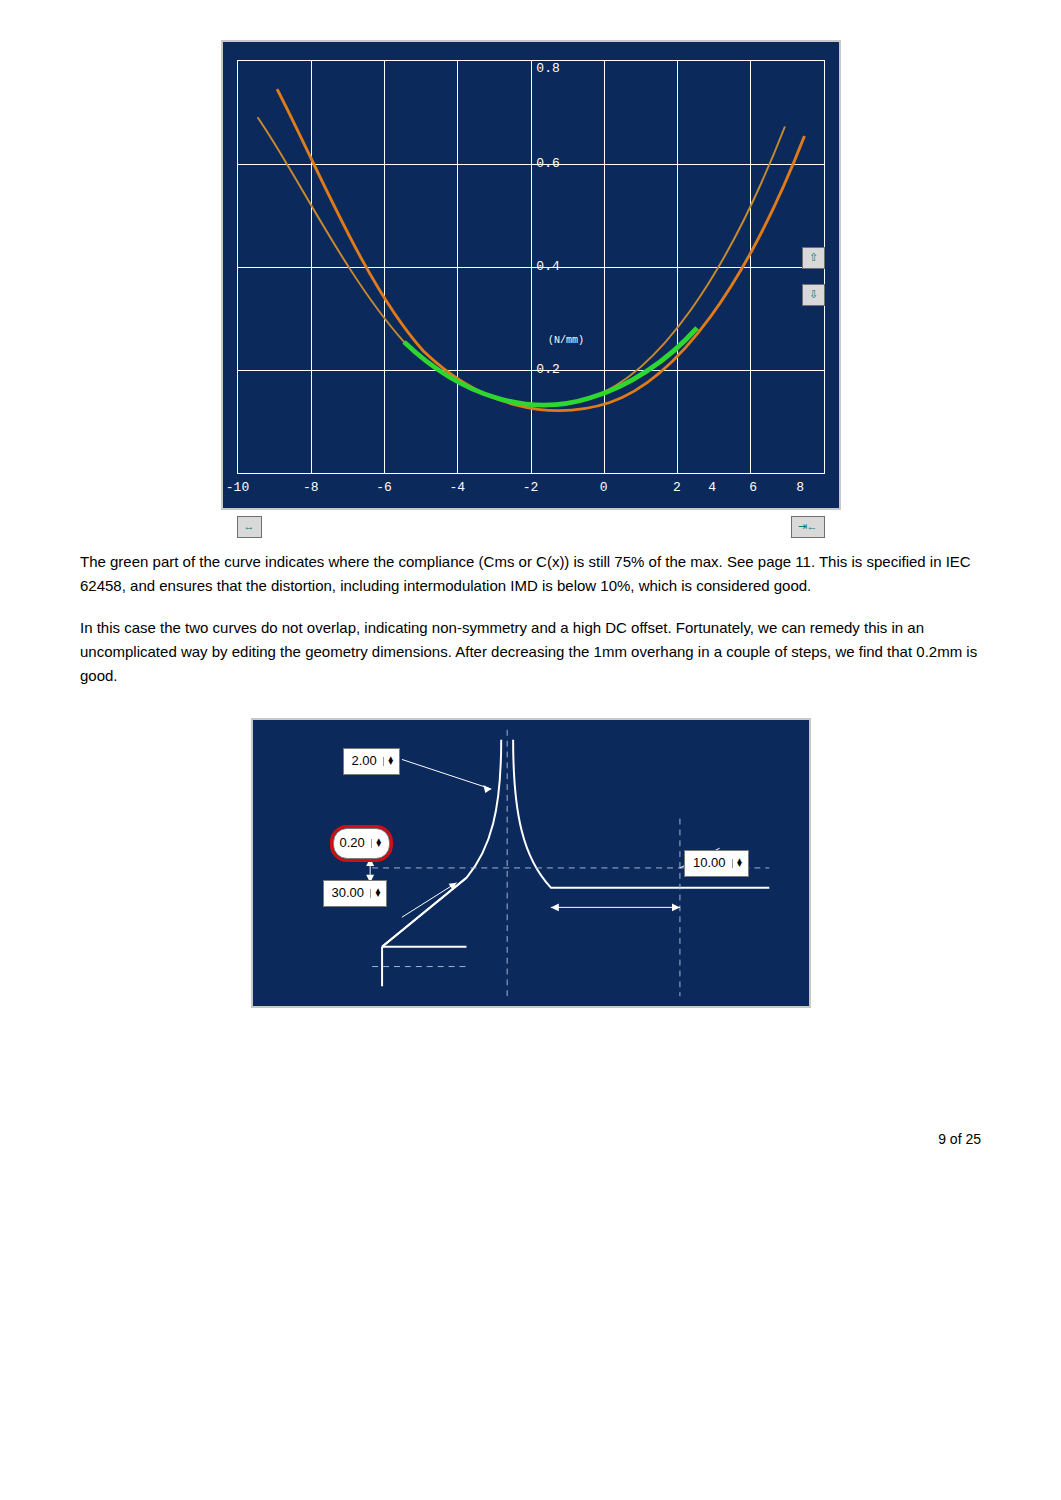0.8
0.6
0.4
0.2
-10
-8
-6
-4
-2
0
2
4
6
8
(N/mm)
⇧
⇩
↔
⇥←
X (mm)
K(x) C(x) F(x)
The green part of the curve indicates where the compliance (Cms or C(x)) is still 75% of the max. See page 11. This is specified in IEC 62458, and ensures that the distortion, including intermodulation IMD is below 10%, which is considered good.
In this case the two curves do not overlap, indicating non-symmetry and a high DC offset. Fortunately, we can remedy this in an uncomplicated way by editing the geometry dimensions. After decreasing the 1mm overhang in a couple of steps, we find that 0.2mm is good.
2.00 ▲▼
0.20 ▲▼
30.00 ▲▼
10.00 ▲▼
9 of 25